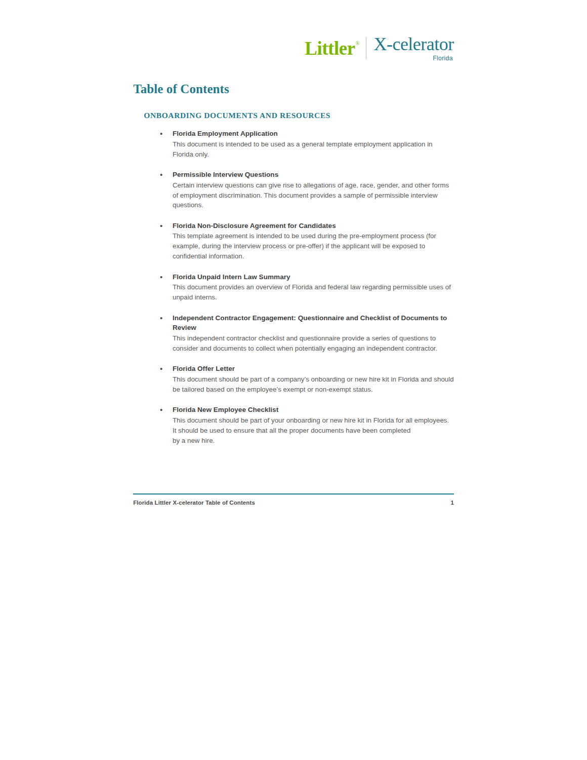Littler® X-celerator Florida
Table of Contents
ONBOARDING DOCUMENTS AND RESOURCES
Florida Employment Application This document is intended to be used as a general template employment application in Florida only.
Permissible Interview Questions Certain interview questions can give rise to allegations of age, race, gender, and other forms of employment discrimination. This document provides a sample of permissible interview questions.
Florida Non-Disclosure Agreement for Candidates This template agreement is intended to be used during the pre-employment process (for example, during the interview process or pre-offer) if the applicant will be exposed to confidential information.
Florida Unpaid Intern Law Summary This document provides an overview of Florida and federal law regarding permissible uses of unpaid interns.
Independent Contractor Engagement: Questionnaire and Checklist of Documents to Review This independent contractor checklist and questionnaire provide a series of questions to consider and documents to collect when potentially engaging an independent contractor.
Florida Offer Letter This document should be part of a company’s onboarding or new hire kit in Florida and should be tailored based on the employee’s exempt or non-exempt status.
Florida New Employee Checklist This document should be part of your onboarding or new hire kit in Florida for all employees. It should be used to ensure that all the proper documents have been completed
by a new hire.
Florida Littler X-celerator Table of Contents 1